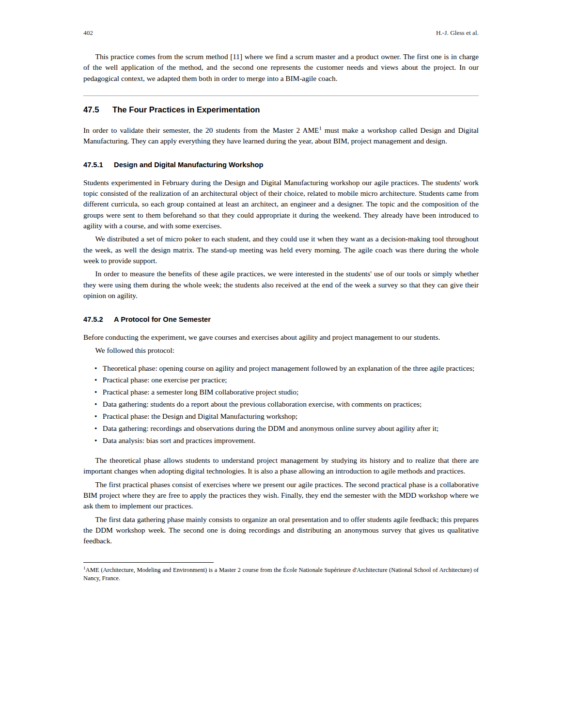402 H.-J. Gless et al.
This practice comes from the scrum method [11] where we find a scrum master and a product owner. The first one is in charge of the well application of the method, and the second one represents the customer needs and views about the project. In our pedagogical context, we adapted them both in order to merge into a BIM-agile coach.
47.5 The Four Practices in Experimentation
In order to validate their semester, the 20 students from the Master 2 AME1 must make a workshop called Design and Digital Manufacturing. They can apply everything they have learned during the year, about BIM, project management and design.
47.5.1 Design and Digital Manufacturing Workshop
Students experimented in February during the Design and Digital Manufacturing workshop our agile practices. The students' work topic consisted of the realization of an architectural object of their choice, related to mobile micro architecture. Students came from different curricula, so each group contained at least an architect, an engineer and a designer. The topic and the composition of the groups were sent to them beforehand so that they could appropriate it during the weekend. They already have been introduced to agility with a course, and with some exercises.
We distributed a set of micro poker to each student, and they could use it when they want as a decision-making tool throughout the week, as well the design matrix. The stand-up meeting was held every morning. The agile coach was there during the whole week to provide support.
In order to measure the benefits of these agile practices, we were interested in the students' use of our tools or simply whether they were using them during the whole week; the students also received at the end of the week a survey so that they can give their opinion on agility.
47.5.2 A Protocol for One Semester
Before conducting the experiment, we gave courses and exercises about agility and project management to our students.
We followed this protocol:
Theoretical phase: opening course on agility and project management followed by an explanation of the three agile practices;
Practical phase: one exercise per practice;
Practical phase: a semester long BIM collaborative project studio;
Data gathering: students do a report about the previous collaboration exercise, with comments on practices;
Practical phase: the Design and Digital Manufacturing workshop;
Data gathering: recordings and observations during the DDM and anonymous online survey about agility after it;
Data analysis: bias sort and practices improvement.
The theoretical phase allows students to understand project management by studying its history and to realize that there are important changes when adopting digital technologies. It is also a phase allowing an introduction to agile methods and practices.
The first practical phases consist of exercises where we present our agile practices. The second practical phase is a collaborative BIM project where they are free to apply the practices they wish. Finally, they end the semester with the MDD workshop where we ask them to implement our practices.
The first data gathering phase mainly consists to organize an oral presentation and to offer students agile feedback; this prepares the DDM workshop week. The second one is doing recordings and distributing an anonymous survey that gives us qualitative feedback.
1AME (Architecture, Modeling and Environment) is a Master 2 course from the École Nationale Supérieure d'Architecture (National School of Architecture) of Nancy, France.